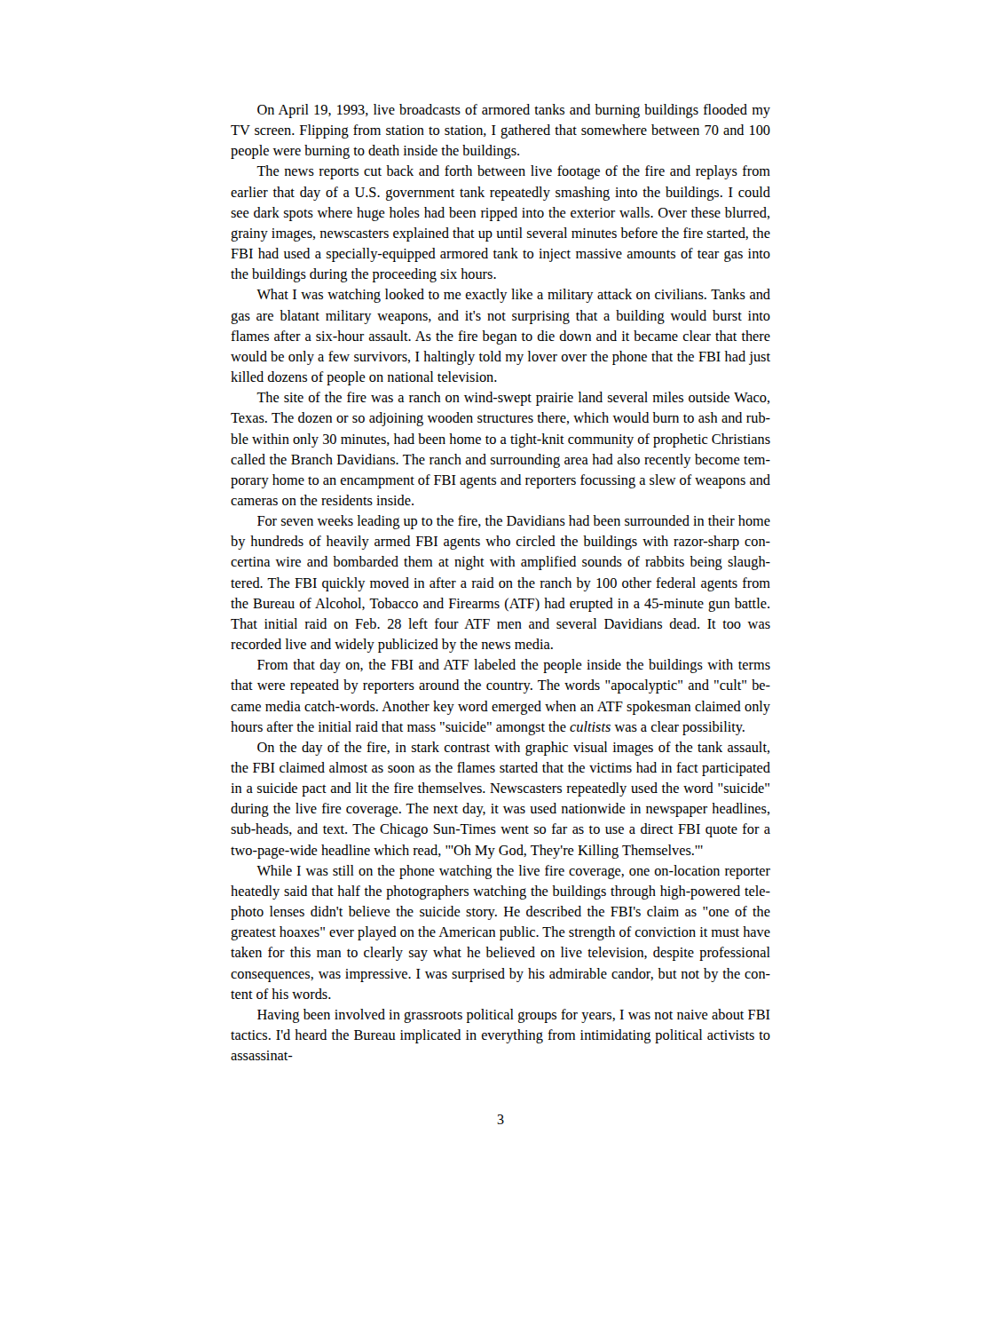On April 19, 1993, live broadcasts of armored tanks and burning buildings flooded my TV screen. Flipping from station to station, I gathered that somewhere between 70 and 100 people were burning to death inside the buildings.
The news reports cut back and forth between live footage of the fire and replays from earlier that day of a U.S. government tank repeatedly smashing into the buildings. I could see dark spots where huge holes had been ripped into the exterior walls. Over these blurred, grainy images, newscasters explained that up until several minutes before the fire started, the FBI had used a specially-equipped armored tank to inject massive amounts of tear gas into the buildings during the proceeding six hours.
What I was watching looked to me exactly like a military attack on civilians. Tanks and gas are blatant military weapons, and it's not surprising that a building would burst into flames after a six-hour assault. As the fire began to die down and it became clear that there would be only a few survivors, I haltingly told my lover over the phone that the FBI had just killed dozens of people on national television.
The site of the fire was a ranch on wind-swept prairie land several miles outside Waco, Texas. The dozen or so adjoining wooden structures there, which would burn to ash and rubble within only 30 minutes, had been home to a tight-knit community of prophetic Christians called the Branch Davidians. The ranch and surrounding area had also recently become temporary home to an encampment of FBI agents and reporters focussing a slew of weapons and cameras on the residents inside.
For seven weeks leading up to the fire, the Davidians had been surrounded in their home by hundreds of heavily armed FBI agents who circled the buildings with razor-sharp concertina wire and bombarded them at night with amplified sounds of rabbits being slaughtered. The FBI quickly moved in after a raid on the ranch by 100 other federal agents from the Bureau of Alcohol, Tobacco and Firearms (ATF) had erupted in a 45-minute gun battle. That initial raid on Feb. 28 left four ATF men and several Davidians dead. It too was recorded live and widely publicized by the news media.
From that day on, the FBI and ATF labeled the people inside the buildings with terms that were repeated by reporters around the country. The words "apocalyptic" and "cult" became media catch-words. Another key word emerged when an ATF spokesman claimed only hours after the initial raid that mass "suicide" amongst the cultists was a clear possibility.
On the day of the fire, in stark contrast with graphic visual images of the tank assault, the FBI claimed almost as soon as the flames started that the victims had in fact participated in a suicide pact and lit the fire themselves. Newscasters repeatedly used the word "suicide" during the live fire coverage. The next day, it was used nationwide in newspaper headlines, sub-heads, and text. The Chicago Sun-Times went so far as to use a direct FBI quote for a two-page-wide headline which read, "'Oh My God, They're Killing Themselves.'"
While I was still on the phone watching the live fire coverage, one on-location reporter heatedly said that half the photographers watching the buildings through high-powered telephoto lenses didn't believe the suicide story. He described the FBI's claim as "one of the greatest hoaxes" ever played on the American public. The strength of conviction it must have taken for this man to clearly say what he believed on live television, despite professional consequences, was impressive. I was surprised by his admirable candor, but not by the content of his words.
Having been involved in grassroots political groups for years, I was not naive about FBI tactics. I'd heard the Bureau implicated in everything from intimidating political activists to assassinat-
3